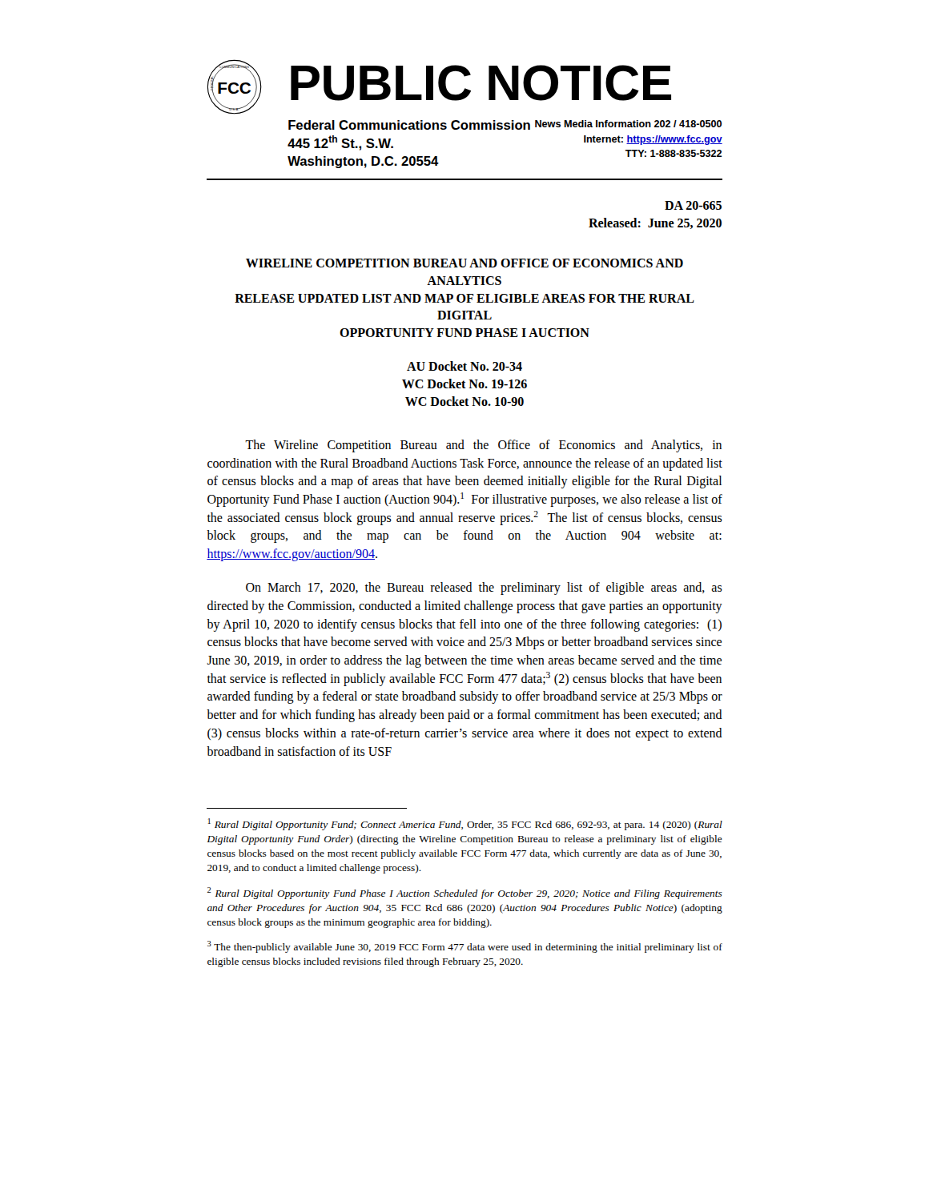FCC COMMUNICATIONS U.S.A. FEDERAL
PUBLIC NOTICE
Federal Communications Commission
445 12th St., S.W.
Washington, D.C. 20554
News Media Information 202 / 418-0500
Internet: https://www.fcc.gov
TTY: 1-888-835-5322
DA 20-665
Released: June 25, 2020
Wireline Competition Bureau and Office of Economics and Analytics
Release Updated List and Map of Eligible Areas for the Rural Digital
Opportunity Fund Phase I Auction
AU Docket No. 20-34
WC Docket No. 19-126
WC Docket No. 10-90
The Wireline Competition Bureau and the Office of Economics and Analytics, in coordination with the Rural Broadband Auctions Task Force, announce the release of an updated list of census blocks and a map of areas that have been deemed initially eligible for the Rural Digital Opportunity Fund Phase I auction (Auction 904).1 For illustrative purposes, we also release a list of the associated census block groups and annual reserve prices.2 The list of census blocks, census block groups, and the map can be found on the Auction 904 website at: https://www.fcc.gov/auction/904.
On March 17, 2020, the Bureau released the preliminary list of eligible areas and, as directed by the Commission, conducted a limited challenge process that gave parties an opportunity by April 10, 2020 to identify census blocks that fell into one of the three following categories: (1) census blocks that have become served with voice and 25/3 Mbps or better broadband services since June 30, 2019, in order to address the lag between the time when areas became served and the time that service is reflected in publicly available FCC Form 477 data;3 (2) census blocks that have been awarded funding by a federal or state broadband subsidy to offer broadband service at 25/3 Mbps or better and for which funding has already been paid or a formal commitment has been executed; and (3) census blocks within a rate-of-return carrier’s service area where it does not expect to extend broadband in satisfaction of its USF
1 Rural Digital Opportunity Fund; Connect America Fund, Order, 35 FCC Rcd 686, 692-93, at para. 14 (2020) (Rural Digital Opportunity Fund Order) (directing the Wireline Competition Bureau to release a preliminary list of eligible census blocks based on the most recent publicly available FCC Form 477 data, which currently are data as of June 30, 2019, and to conduct a limited challenge process).
2 Rural Digital Opportunity Fund Phase I Auction Scheduled for October 29, 2020; Notice and Filing Requirements and Other Procedures for Auction 904, 35 FCC Rcd 686 (2020) (Auction 904 Procedures Public Notice) (adopting census block groups as the minimum geographic area for bidding).
3 The then-publicly available June 30, 2019 FCC Form 477 data were used in determining the initial preliminary list of eligible census blocks included revisions filed through February 25, 2020.